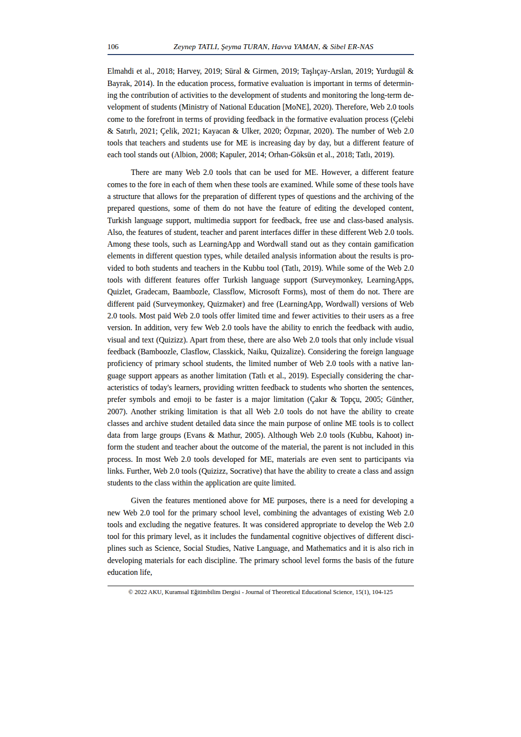106
Zeynep TATLI, Şeyma TURAN, Havva YAMAN, & Sibel ER-NAS
Elmahdi et al., 2018; Harvey, 2019; Süral & Girmen, 2019; Taşlıçay-Arslan, 2019; Yurdugül & Bayrak, 2014). In the education process, formative evaluation is important in terms of determining the contribution of activities to the development of students and monitoring the long-term development of students (Ministry of National Education [MoNE], 2020). Therefore, Web 2.0 tools come to the forefront in terms of providing feedback in the formative evaluation process (Çelebi & Satırlı, 2021; Çelik, 2021; Kayacan & Ulker, 2020; Özpınar, 2020). The number of Web 2.0 tools that teachers and students use for ME is increasing day by day, but a different feature of each tool stands out (Albion, 2008; Kapuler, 2014; Orhan-Göksün et al., 2018; Tatlı, 2019).
There are many Web 2.0 tools that can be used for ME. However, a different feature comes to the fore in each of them when these tools are examined. While some of these tools have a structure that allows for the preparation of different types of questions and the archiving of the prepared questions, some of them do not have the feature of editing the developed content, Turkish language support, multimedia support for feedback, free use and class-based analysis. Also, the features of student, teacher and parent interfaces differ in these different Web 2.0 tools. Among these tools, such as LearningApp and Wordwall stand out as they contain gamification elements in different question types, while detailed analysis information about the results is provided to both students and teachers in the Kubbu tool (Tatlı, 2019). While some of the Web 2.0 tools with different features offer Turkish language support (Surveymonkey, LearningApps, Quizlet, Gradecam, Baambozle, Classflow, Microsoft Forms), most of them do not. There are different paid (Surveymonkey, Quizmaker) and free (LearningApp, Wordwall) versions of Web 2.0 tools. Most paid Web 2.0 tools offer limited time and fewer activities to their users as a free version. In addition, very few Web 2.0 tools have the ability to enrich the feedback with audio, visual and text (Quizizz). Apart from these, there are also Web 2.0 tools that only include visual feedback (Bamboozle, Clasflow, Classkick, Naiku, Quizalize). Considering the foreign language proficiency of primary school students, the limited number of Web 2.0 tools with a native language support appears as another limitation (Tatlı et al., 2019). Especially considering the characteristics of today's learners, providing written feedback to students who shorten the sentences, prefer symbols and emoji to be faster is a major limitation (Çakır & Topçu, 2005; Günther, 2007). Another striking limitation is that all Web 2.0 tools do not have the ability to create classes and archive student detailed data since the main purpose of online ME tools is to collect data from large groups (Evans & Mathur, 2005). Although Web 2.0 tools (Kubbu, Kahoot) inform the student and teacher about the outcome of the material, the parent is not included in this process. In most Web 2.0 tools developed for ME, materials are even sent to participants via links. Further, Web 2.0 tools (Quizizz, Socrative) that have the ability to create a class and assign students to the class within the application are quite limited.
Given the features mentioned above for ME purposes, there is a need for developing a new Web 2.0 tool for the primary school level, combining the advantages of existing Web 2.0 tools and excluding the negative features. It was considered appropriate to develop the Web 2.0 tool for this primary level, as it includes the fundamental cognitive objectives of different disciplines such as Science, Social Studies, Native Language, and Mathematics and it is also rich in developing materials for each discipline. The primary school level forms the basis of the future education life,
© 2022 AKU, Kuramsal Eğitimbilim Dergisi - Journal of Theoretical Educational Science, 15(1), 104-125